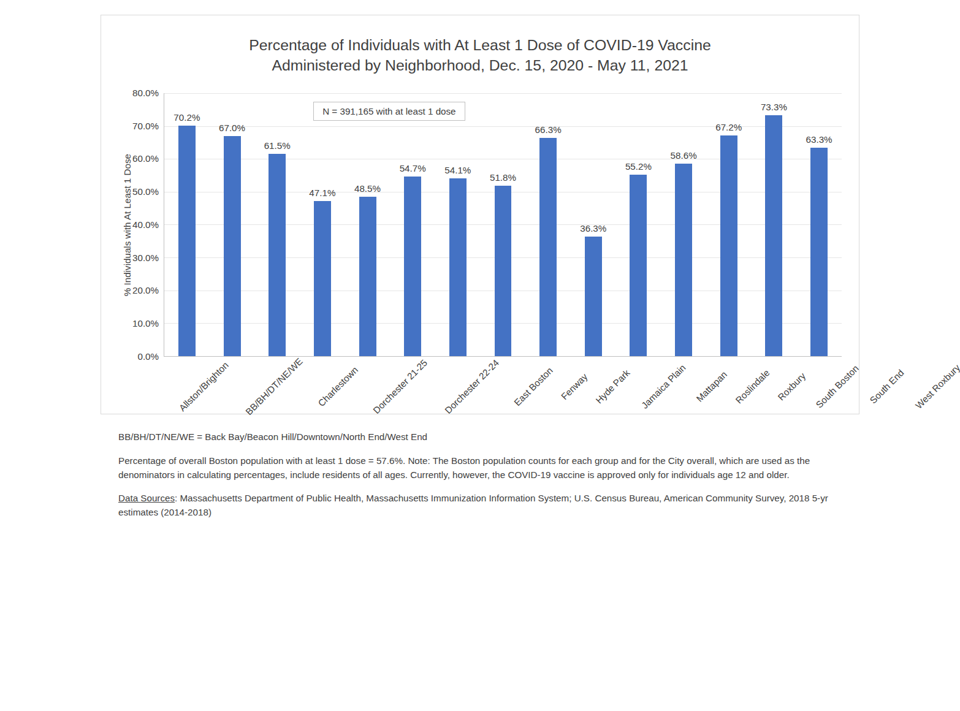Percentage of Individuals with At Least 1 Dose of COVID-19 Vaccine
Administered by Neighborhood, Dec. 15, 2020 - May 11, 2021
% Individuals with At Least 1 Dose
80.0% 70.0% 60.0% 50.0% 40.0% 30.0% 20.0% 10.0% 0.0%
N = 391,165 with at least 1 dose
70.2%
67.0%
61.5%
47.1%
48.5%
54.7%
54.1%
51.8%
66.3%
36.3%
55.2%
58.6%
67.2%
73.3%
63.3%
Allston/Brighton
BB/BH/DT/NE/WE
Charlestown
Dorchester 21-25
Dorchester 22-24
East Boston
Fenway
Hyde Park
Jamaica Plain
Mattapan
Roslindale
Roxbury
South Boston
South End
West Roxbury
BB/BH/DT/NE/WE = Back Bay/Beacon Hill/Downtown/North End/West End
Percentage of overall Boston population with at least 1 dose = 57.6%. Note: The Boston population counts for each group and for the City overall, which are used as the denominators in calculating percentages, include residents of all ages. Currently, however, the COVID-19 vaccine is approved only for individuals age 12 and older.
Data Sources: Massachusetts Department of Public Health, Massachusetts Immunization Information System; U.S. Census Bureau, American Community Survey, 2018 5-yr estimates (2014-2018)